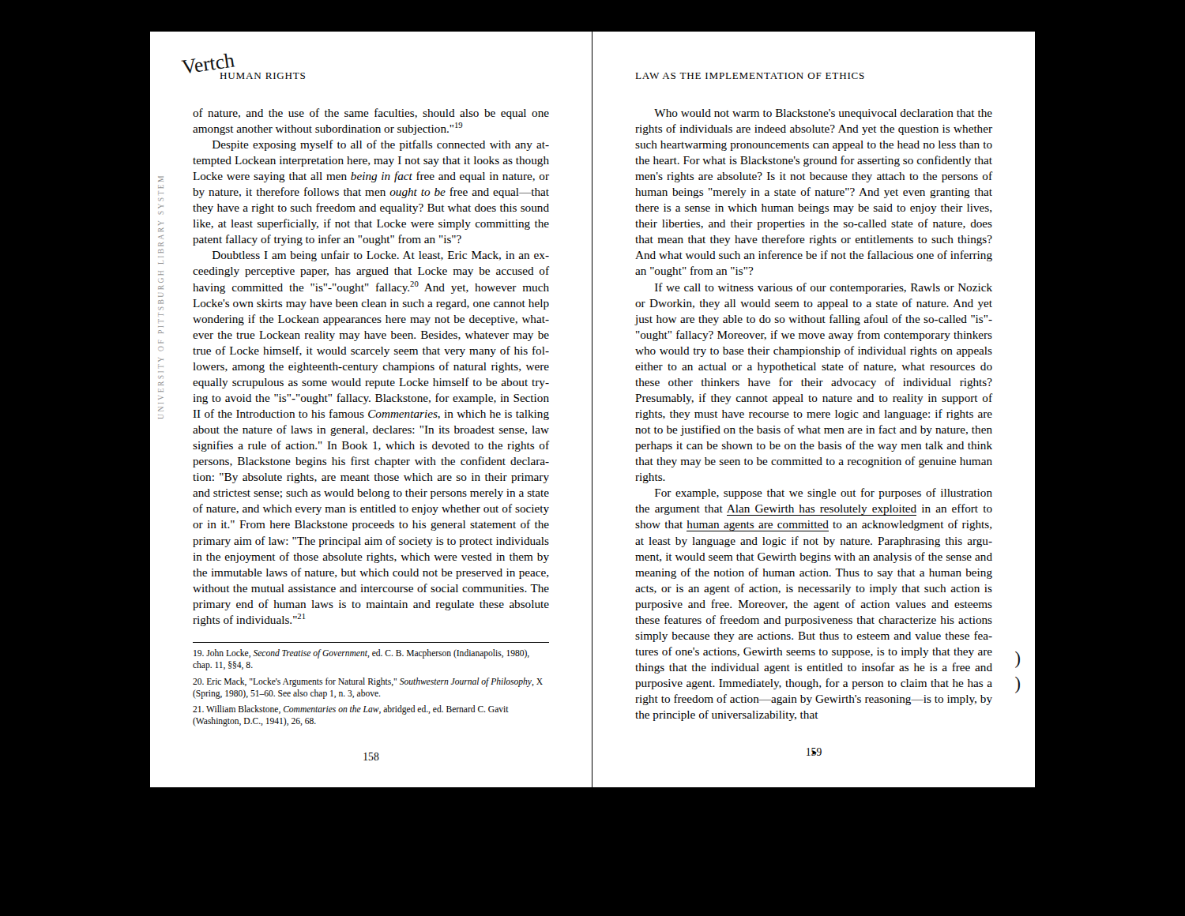Vertch
UNIVERSITY OF PITTSBURGH LIBRARY SYSTEM
Human Rights
of nature, and the use of the same faculties, should also be equal one amongst another without subordination or subjection."19
Despite exposing myself to all of the pitfalls connected with any attempted Lockean interpretation here, may I not say that it looks as though Locke were saying that all men being in fact free and equal in nature, or by nature, it therefore follows that men ought to be free and equal—that they have a right to such freedom and equality? But what does this sound like, at least superficially, if not that Locke were simply committing the patent fallacy of trying to infer an "ought" from an "is"?
Doubtless I am being unfair to Locke. At least, Eric Mack, in an exceedingly perceptive paper, has argued that Locke may be accused of having committed the "is"-"ought" fallacy.20 And yet, however much Locke's own skirts may have been clean in such a regard, one cannot help wondering if the Lockean appearances here may not be deceptive, whatever the true Lockean reality may have been. Besides, whatever may be true of Locke himself, it would scarcely seem that very many of his followers, among the eighteenth-century champions of natural rights, were equally scrupulous as some would repute Locke himself to be about trying to avoid the "is"-"ought" fallacy. Blackstone, for example, in Section II of the Introduction to his famous Commentaries, in which he is talking about the nature of laws in general, declares: "In its broadest sense, law signifies a rule of action." In Book 1, which is devoted to the rights of persons, Blackstone begins his first chapter with the confident declaration: "By absolute rights, are meant those which are so in their primary and strictest sense; such as would belong to their persons merely in a state of nature, and which every man is entitled to enjoy whether out of society or in it." From here Blackstone proceeds to his general statement of the primary aim of law: "The principal aim of society is to protect individuals in the enjoyment of those absolute rights, which were vested in them by the immutable laws of nature, but which could not be preserved in peace, without the mutual assistance and intercourse of social communities. The primary end of human laws is to maintain and regulate these absolute rights of individuals."21
19. John Locke, Second Treatise of Government, ed. C. B. Macpherson (Indianapolis, 1980), chap. 11, §§4, 8.
20. Eric Mack, "Locke's Arguments for Natural Rights," Southwestern Journal of Philosophy, X (Spring, 1980), 51–60. See also chap 1, n. 3, above.
21. William Blackstone, Commentaries on the Law, abridged ed., ed. Bernard C. Gavit (Washington, D.C., 1941), 26, 68.
158
Law as the Implementation of Ethics
Who would not warm to Blackstone's unequivocal declaration that the rights of individuals are indeed absolute? And yet the question is whether such heartwarming pronouncements can appeal to the head no less than to the heart. For what is Blackstone's ground for asserting so confidently that men's rights are absolute? Is it not because they attach to the persons of human beings "merely in a state of nature"? And yet even granting that there is a sense in which human beings may be said to enjoy their lives, their liberties, and their properties in the so-called state of nature, does that mean that they have therefore rights or entitlements to such things? And what would such an inference be if not the fallacious one of inferring an "ought" from an "is"?
If we call to witness various of our contemporaries, Rawls or Nozick or Dworkin, they all would seem to appeal to a state of nature. And yet just how are they able to do so without falling afoul of the so-called "is"-"ought" fallacy? Moreover, if we move away from contemporary thinkers who would try to base their championship of individual rights on appeals either to an actual or a hypothetical state of nature, what resources do these other thinkers have for their advocacy of individual rights? Presumably, if they cannot appeal to nature and to reality in support of rights, they must have recourse to mere logic and language: if rights are not to be justified on the basis of what men are in fact and by nature, then perhaps it can be shown to be on the basis of the way men talk and think that they may be seen to be committed to a recognition of genuine human rights.
For example, suppose that we single out for purposes of illustration the argument that Alan Gewirth has resolutely exploited in an effort to show that human agents are committed to an acknowledgment of rights, at least by language and logic if not by nature. Paraphrasing this argument, it would seem that Gewirth begins with an analysis of the sense and meaning of the notion of human action. Thus to say that a human being acts, or is an agent of action, is necessarily to imply that such action is purposive and free. Moreover, the agent of action values and esteems these features of freedom and purposiveness that characterize his actions simply because they are actions. But thus to esteem and value these features of one's actions, Gewirth seems to suppose, is to imply that they are things that the individual agent is entitled to insofar as he is a free and purposive agent. Immediately, though, for a person to claim that he has a right to freedom of action—again by Gewirth's reasoning—is to imply, by the principle of universalizability, that
)
)
‣
159